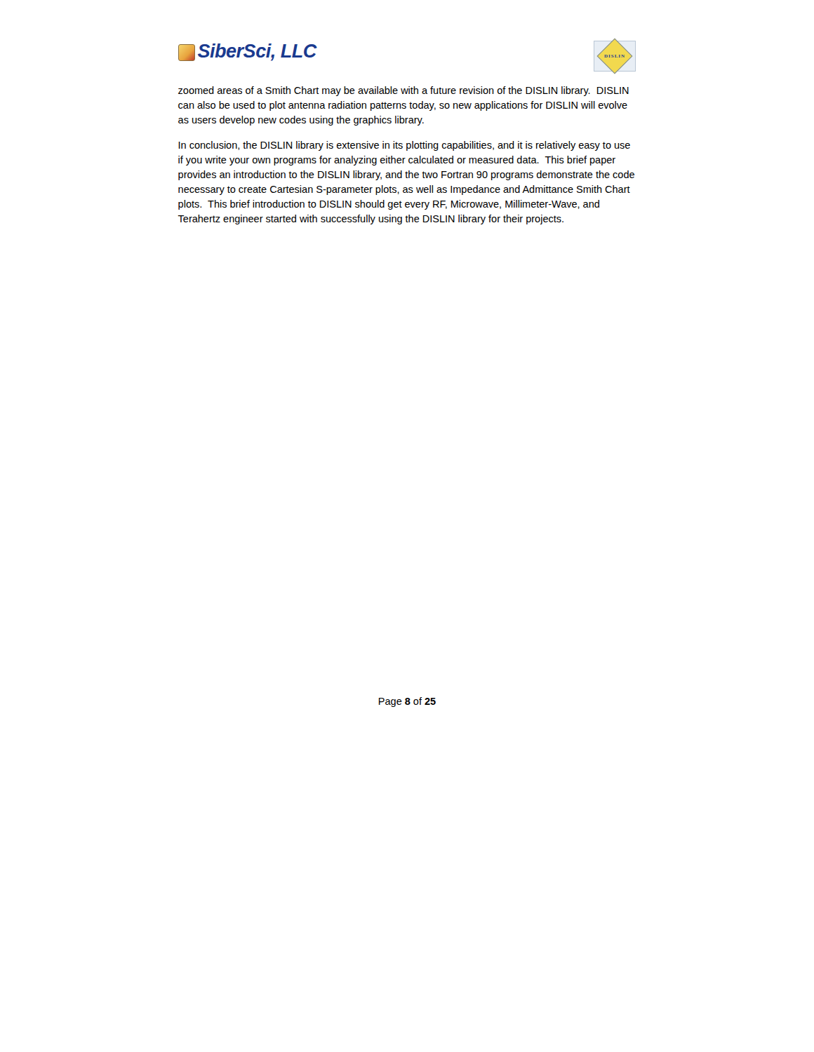SiberSci, LLC
DISLIN
zoomed areas of a Smith Chart may be available with a future revision of the DISLIN library. DISLIN can also be used to plot antenna radiation patterns today, so new applications for DISLIN will evolve as users develop new codes using the graphics library.
In conclusion, the DISLIN library is extensive in its plotting capabilities, and it is relatively easy to use if you write your own programs for analyzing either calculated or measured data. This brief paper provides an introduction to the DISLIN library, and the two Fortran 90 programs demonstrate the code necessary to create Cartesian S-parameter plots, as well as Impedance and Admittance Smith Chart plots. This brief introduction to DISLIN should get every RF, Microwave, Millimeter-Wave, and Terahertz engineer started with successfully using the DISLIN library for their projects.
Page 8 of 25